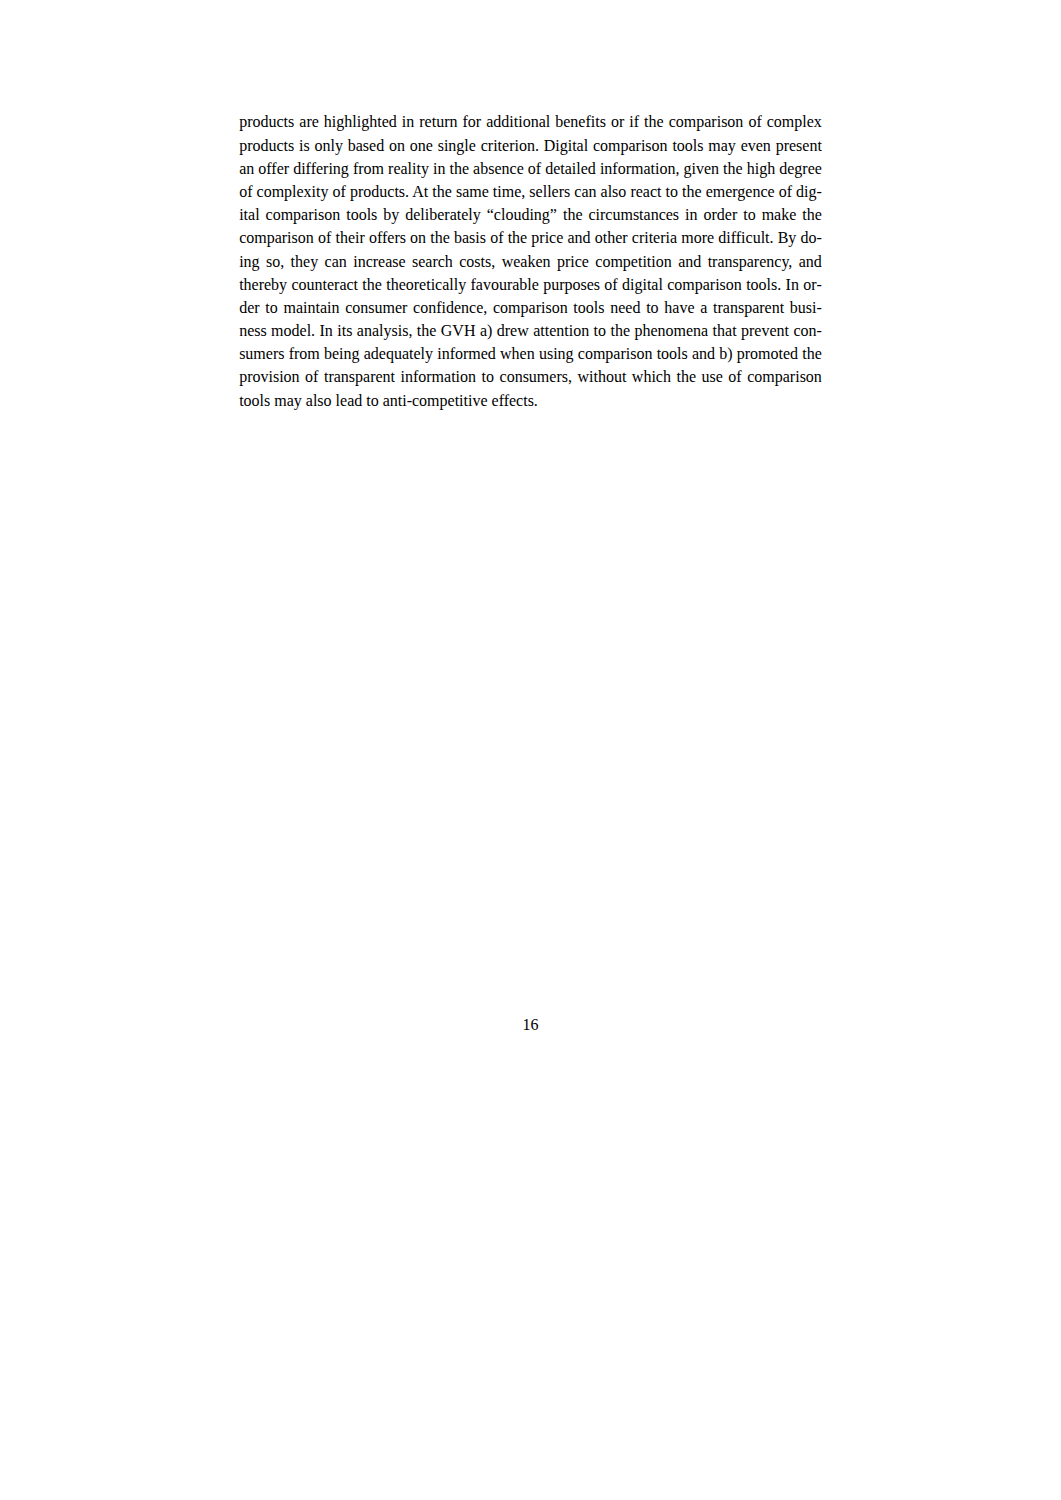products are highlighted in return for additional benefits or if the comparison of complex products is only based on one single criterion. Digital comparison tools may even present an offer differing from reality in the absence of detailed information, given the high degree of complexity of products. At the same time, sellers can also react to the emergence of digital comparison tools by deliberately “clouding” the circumstances in order to make the comparison of their offers on the basis of the price and other criteria more difficult. By doing so, they can increase search costs, weaken price competition and transparency, and thereby counteract the theoretically favourable purposes of digital comparison tools. In order to maintain consumer confidence, comparison tools need to have a transparent business model. In its analysis, the GVH a) drew attention to the phenomena that prevent consumers from being adequately informed when using comparison tools and b) promoted the provision of transparent information to consumers, without which the use of comparison tools may also lead to anti-competitive effects.
16